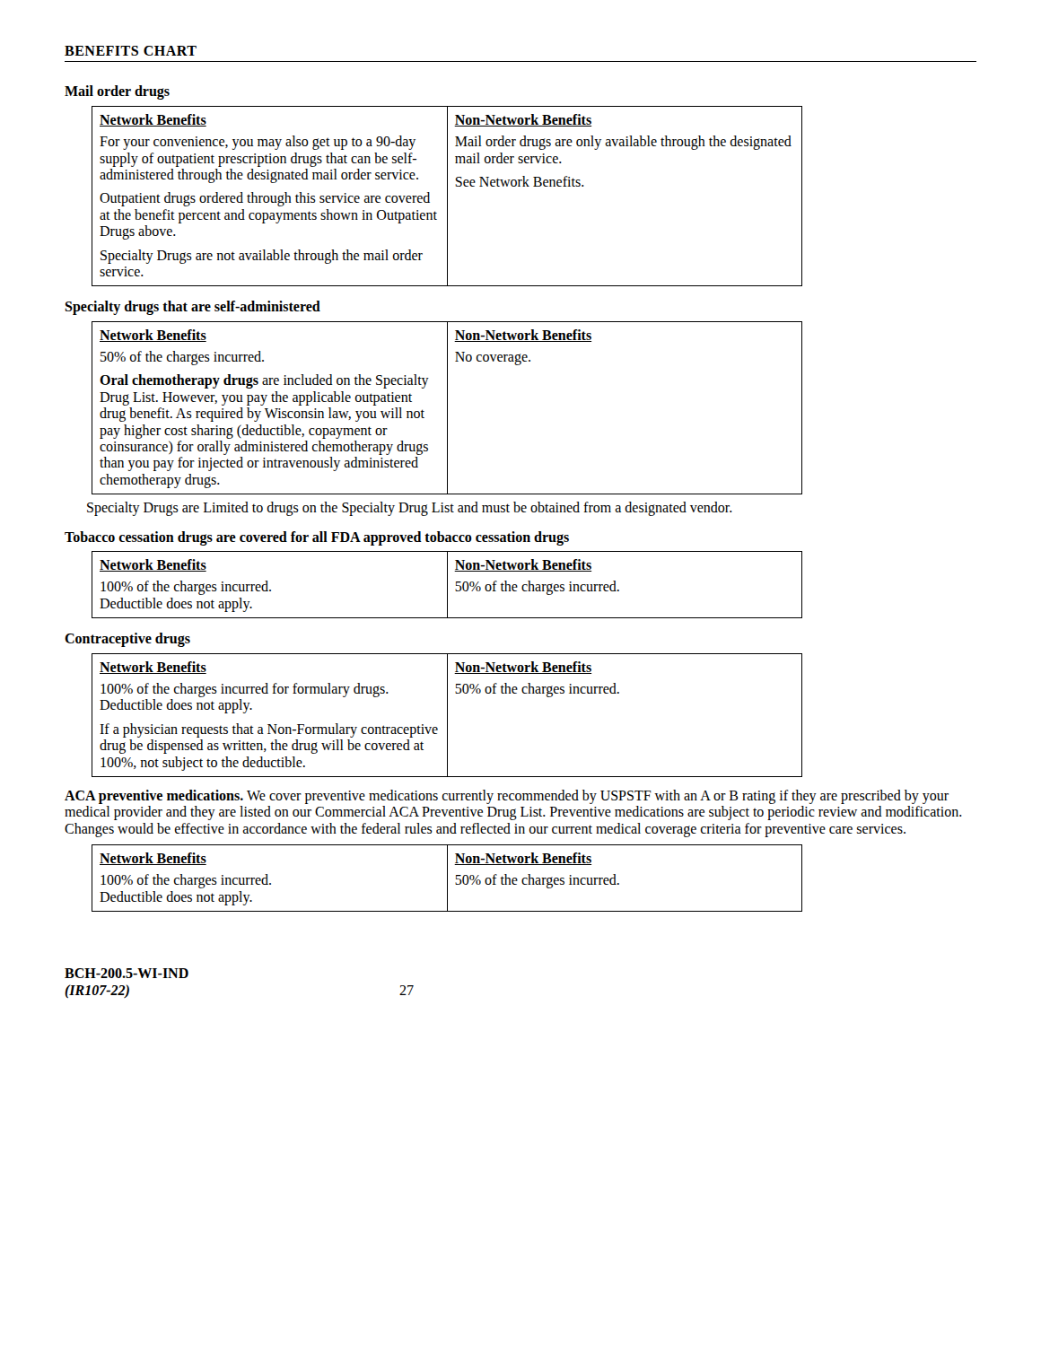BENEFITS CHART
Mail order drugs
| Network Benefits For your convenience, you may also get up to a 90-day supply of outpatient prescription drugs that can be self-administered through the designated mail order service. Outpatient drugs ordered through this service are covered at the benefit percent and copayments shown in Outpatient Drugs above. Specialty Drugs are not available through the mail order service. | Non-Network Benefits Mail order drugs are only available through the designated mail order service. See Network Benefits. |
Specialty drugs that are self-administered
| Network Benefits 50% of the charges incurred. Oral chemotherapy drugs are included on the Specialty Drug List. However, you pay the applicable outpatient drug benefit. As required by Wisconsin law, you will not pay higher cost sharing (deductible, copayment or coinsurance) for orally administered chemotherapy drugs than you pay for injected or intravenously administered chemotherapy drugs. | Non-Network Benefits No coverage. |
Specialty Drugs are Limited to drugs on the Specialty Drug List and must be obtained from a designated vendor.
Tobacco cessation drugs are covered for all FDA approved tobacco cessation drugs
| Network Benefits 100% of the charges incurred. Deductible does not apply. | Non-Network Benefits 50% of the charges incurred. |
Contraceptive drugs
| Network Benefits 100% of the charges incurred for formulary drugs. Deductible does not apply. If a physician requests that a Non-Formulary contraceptive drug be dispensed as written, the drug will be covered at 100%, not subject to the deductible. | Non-Network Benefits 50% of the charges incurred. |
ACA preventive medications. We cover preventive medications currently recommended by USPSTF with an A or B rating if they are prescribed by your medical provider and they are listed on our Commercial ACA Preventive Drug List. Preventive medications are subject to periodic review and modification. Changes would be effective in accordance with the federal rules and reflected in our current medical coverage criteria for preventive care services.
| Network Benefits 100% of the charges incurred. Deductible does not apply. | Non-Network Benefits 50% of the charges incurred. |
BCH-200.5-WI-IND
(IR107-22) 27